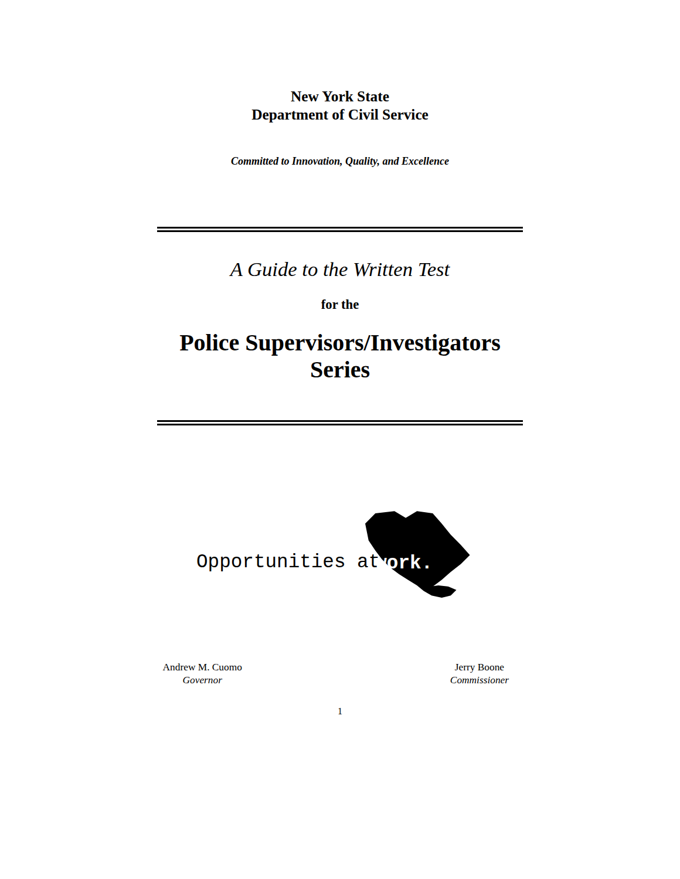New York State
Department of Civil Service
Committed to Innovation, Quality, and Excellence
A Guide to the Written Test
for the
Police Supervisors/Investigators Series
Opportunities at work.
Andrew M. Cuomo
Governor
Jerry Boone
Commissioner
1